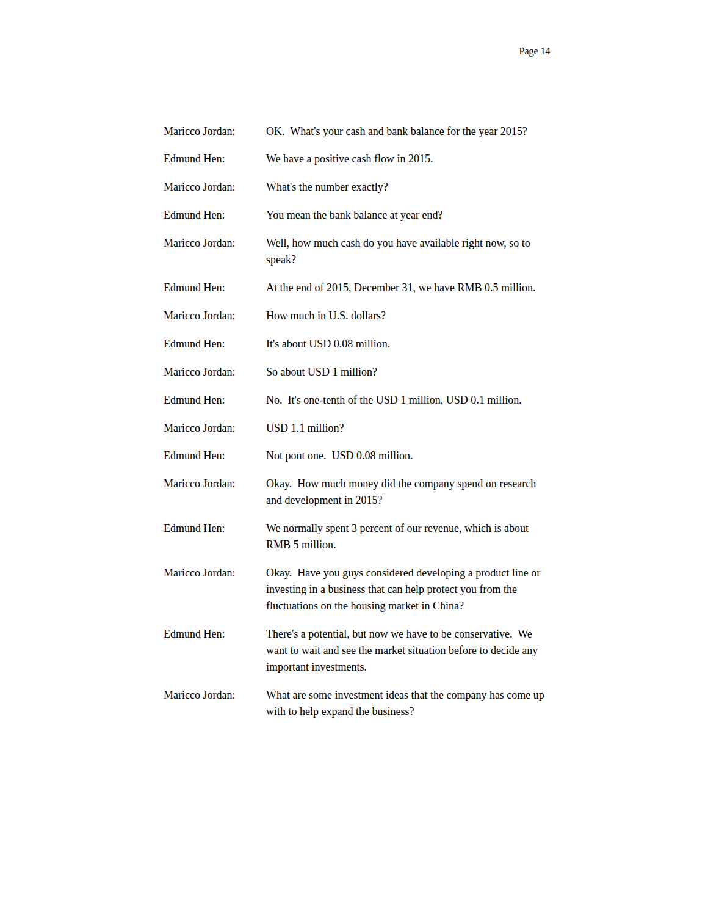Page 14
| Maricco Jordan: | OK. What's your cash and bank balance for the year 2015? |
| Edmund Hen: | We have a positive cash flow in 2015. |
| Maricco Jordan: | What's the number exactly? |
| Edmund Hen: | You mean the bank balance at year end? |
| Maricco Jordan: | Well, how much cash do you have available right now, so to speak? |
| Edmund Hen: | At the end of 2015, December 31, we have RMB 0.5 million. |
| Maricco Jordan: | How much in U.S. dollars? |
| Edmund Hen: | It's about USD 0.08 million. |
| Maricco Jordan: | So about USD 1 million? |
| Edmund Hen: | No. It's one-tenth of the USD 1 million, USD 0.1 million. |
| Maricco Jordan: | USD 1.1 million? |
| Edmund Hen: | Not pont one. USD 0.08 million. |
| Maricco Jordan: | Okay. How much money did the company spend on research and development in 2015? |
| Edmund Hen: | We normally spent 3 percent of our revenue, which is about RMB 5 million. |
| Maricco Jordan: | Okay. Have you guys considered developing a product line or investing in a business that can help protect you from the fluctuations on the housing market in China? |
| Edmund Hen: | There's a potential, but now we have to be conservative. We want to wait and see the market situation before to decide any important investments. |
| Maricco Jordan: | What are some investment ideas that the company has come up with to help expand the business? |